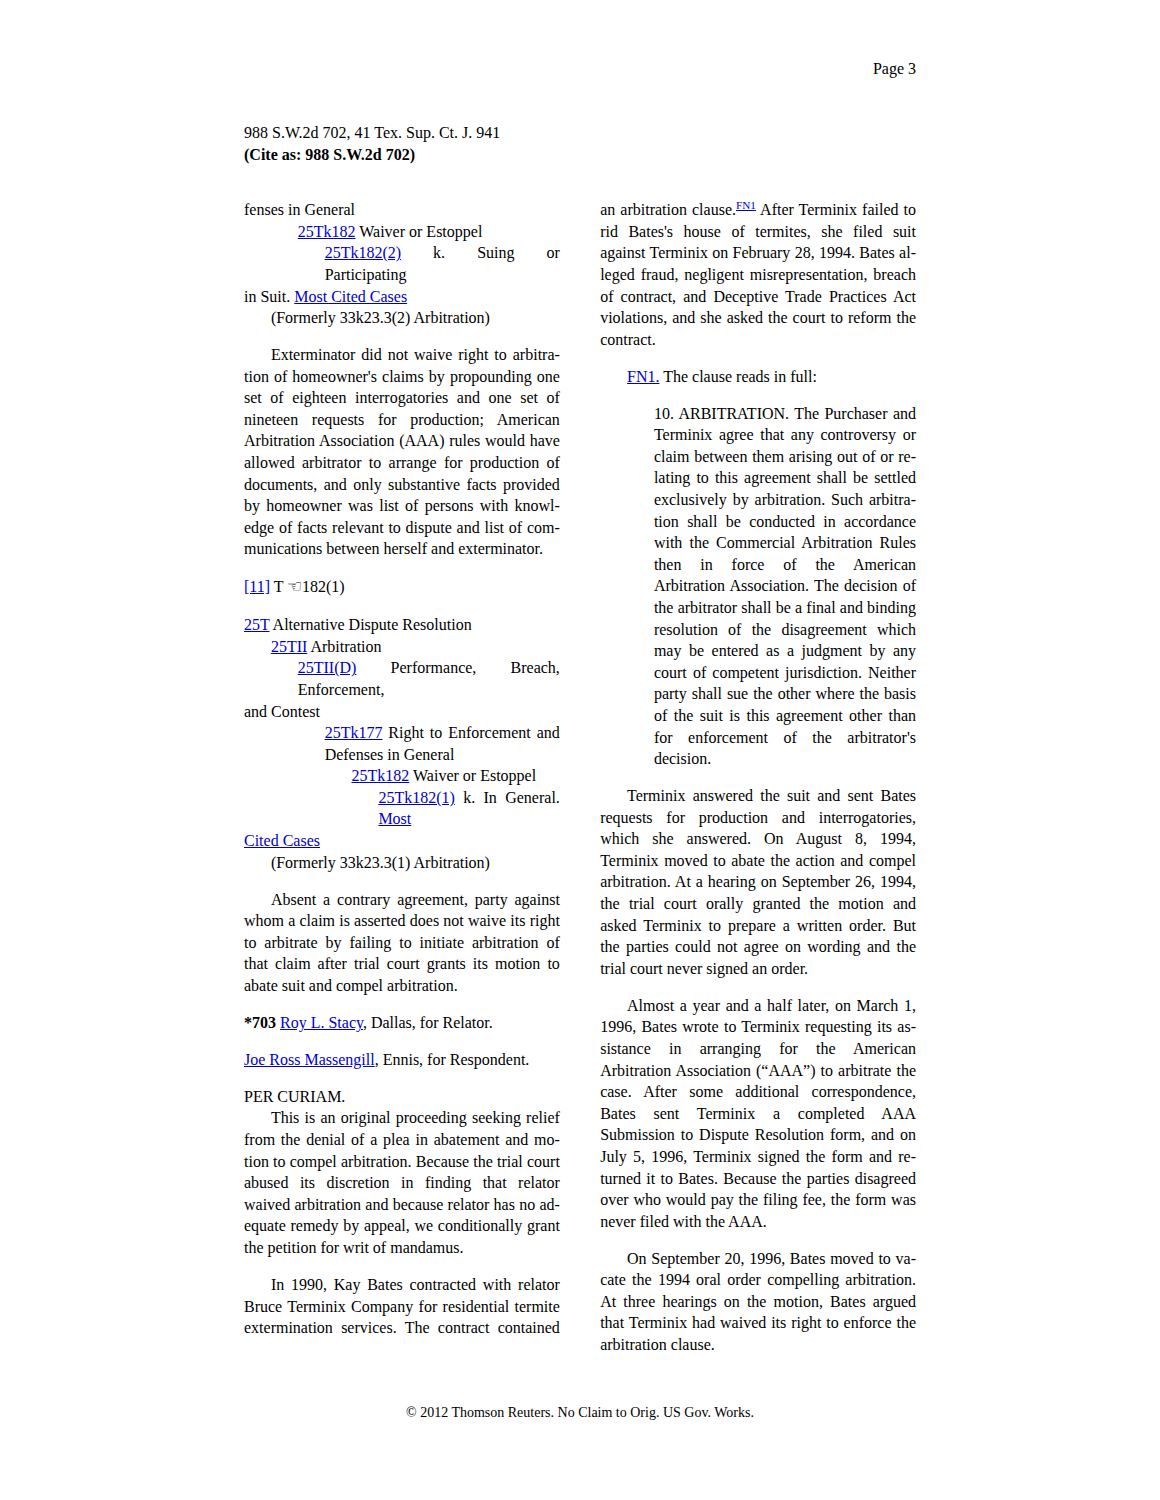Page 3
988 S.W.2d 702, 41 Tex. Sup. Ct. J. 941
(Cite as: 988 S.W.2d 702)
fenses in General
25Tk182 Waiver or Estoppel
25Tk182(2) k. Suing or Participating
in Suit. Most Cited Cases
(Formerly 33k23.3(2) Arbitration)
Exterminator did not waive right to arbitration of homeowner's claims by propounding one set of eighteen interrogatories and one set of nineteen requests for production; American Arbitration Association (AAA) rules would have allowed arbitrator to arrange for production of documents, and only substantive facts provided by homeowner was list of persons with knowledge of facts relevant to dispute and list of communications between herself and exterminator.
[11] T ☜182(1)
25T Alternative Dispute Resolution
25TII Arbitration
25TII(D) Performance, Breach, Enforcement,
and Contest
25Tk177 Right to Enforcement and Defenses in General
25Tk182 Waiver or Estoppel
25Tk182(1) k. In General. Most
Cited Cases
(Formerly 33k23.3(1) Arbitration)
Absent a contrary agreement, party against whom a claim is asserted does not waive its right to arbitrate by failing to initiate arbitration of that claim after trial court grants its motion to abate suit and compel arbitration.
*703 Roy L. Stacy, Dallas, for Relator.
Joe Ross Massengill, Ennis, for Respondent.
PER CURIAM.
This is an original proceeding seeking relief from the denial of a plea in abatement and motion to compel arbitration. Because the trial court abused its discretion in finding that relator waived arbitration and because relator has no adequate remedy by appeal, we conditionally grant the petition for writ of mandamus.
In 1990, Kay Bates contracted with relator Bruce Terminix Company for residential termite extermination services. The contract contained an arbitration clause.FN1 After Terminix failed to rid Bates's house of termites, she filed suit against Terminix on February 28, 1994. Bates alleged fraud, negligent misrepresentation, breach of contract, and Deceptive Trade Practices Act violations, and she asked the court to reform the contract.
FN1. The clause reads in full:
10. ARBITRATION. The Purchaser and Terminix agree that any controversy or claim between them arising out of or relating to this agreement shall be settled exclusively by arbitration. Such arbitration shall be conducted in accordance with the Commercial Arbitration Rules then in force of the American Arbitration Association. The decision of the arbitrator shall be a final and binding resolution of the disagreement which may be entered as a judgment by any court of competent jurisdiction. Neither party shall sue the other where the basis of the suit is this agreement other than for enforcement of the arbitrator's decision.
Terminix answered the suit and sent Bates requests for production and interrogatories, which she answered. On August 8, 1994, Terminix moved to abate the action and compel arbitration. At a hearing on September 26, 1994, the trial court orally granted the motion and asked Terminix to prepare a written order. But the parties could not agree on wording and the trial court never signed an order.
Almost a year and a half later, on March 1, 1996, Bates wrote to Terminix requesting its assistance in arranging for the American Arbitration Association (“AAA”) to arbitrate the case. After some additional correspondence, Bates sent Terminix a completed AAA Submission to Dispute Resolution form, and on July 5, 1996, Terminix signed the form and returned it to Bates. Because the parties disagreed over who would pay the filing fee, the form was never filed with the AAA.
On September 20, 1996, Bates moved to vacate the 1994 oral order compelling arbitration. At three hearings on the motion, Bates argued that Terminix had waived its right to enforce the arbitration clause.
© 2012 Thomson Reuters. No Claim to Orig. US Gov. Works.